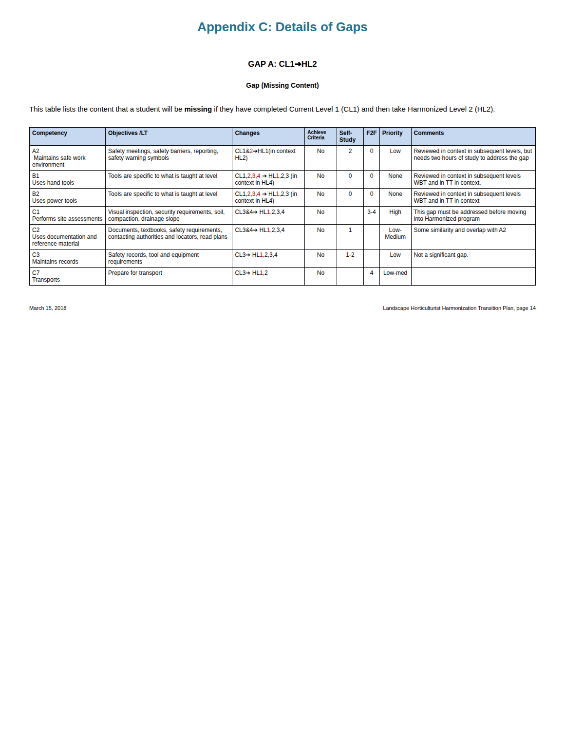Appendix C: Details of Gaps
GAP A: CL1➔HL2
Gap (Missing Content)
This table lists the content that a student will be missing if they have completed Current Level 1 (CL1) and then take Harmonized Level 2 (HL2).
| Competency | Objectives /LT | Changes | Achieve Criteria | Self-Study | F2F | Priority | Comments |
| --- | --- | --- | --- | --- | --- | --- | --- |
| A2 Maintains safe work environment | Safety meetings, safety barriers, reporting, safety warning symbols | CL1& 2 ➔ HL1(in context HL2) | No | 2 | 0 | Low | Reviewed in context in subsequent levels, but needs two hours of study to address the gap |
| B1 Uses hand tools | Tools are specific to what is taught at level | CL1, 2,3,4 ➔ HL 1 ,2,3 (in context in HL4) | No | 0 | 0 | None | Reviewed in context in subsequent levels WBT and in TT in context. |
| B2 Uses power tools | Tools are specific to what is taught at level | CL1, 2,3,4 ➔ HL 1 ,2,3 (in context in HL4) | No | 0 | 0 | None | Reviewed in context in subsequent levels WBT and in TT in context |
| C1 Performs site assessments | Visual inspection, security requirements, soil, compaction, drainage slope | CL3&4 ➔ HL 1 ,2,3,4 | No | | 3-4 | High | This gap must be addressed before moving into Harmonized program |
| C2 Uses documentation and reference material | Documents, textbooks, safety requirements, contacting authorities and locators, read plans | CL3&4 ➔ HL 1 ,2,3,4 | No | 1 | | Low-Medium | Some similarity and overlap with A2 |
| C3 Maintains records | Safety records, tool and equipment requirements | CL3 ➔ HL 1 ,2,3,4 | No | 1-2 | | Low | Not a significant gap. |
| C7 Transports | Prepare for transport | CL3 ➔ HL 1 ,2 | No | | 4 | Low-med | |
March 15, 2018 Landscape Horticulturist Harmonization Transition Plan, page 14